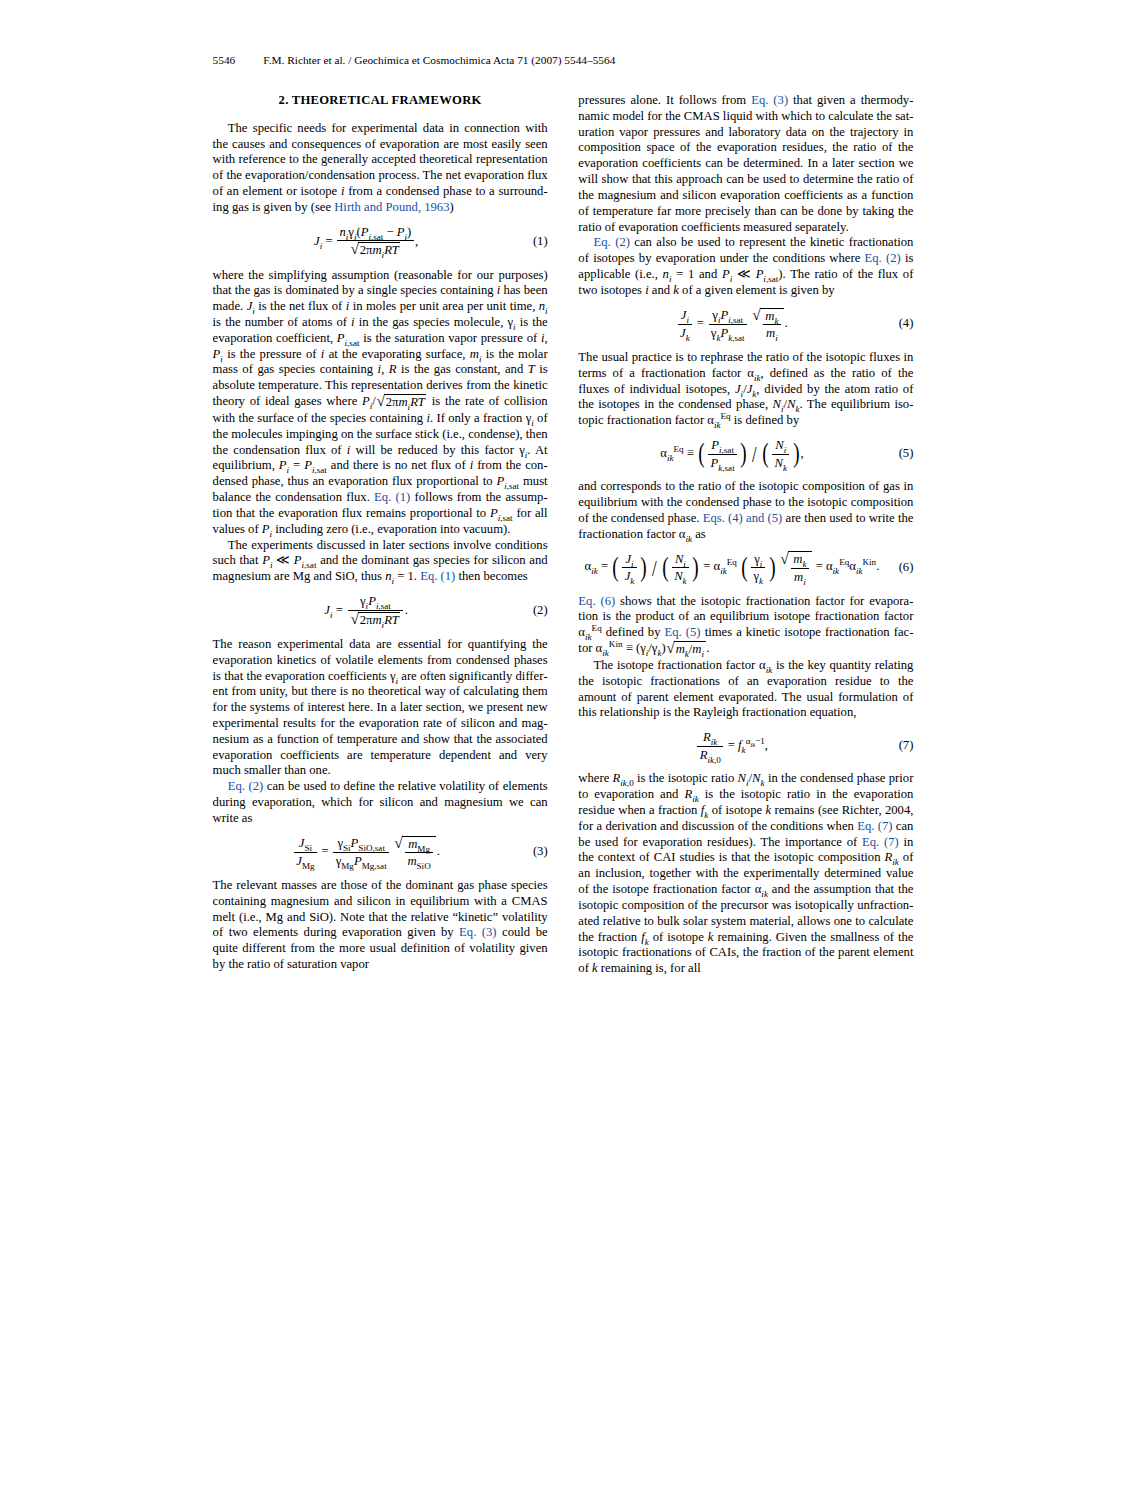5546 F.M. Richter et al. / Geochimica et Cosmochimica Acta 71 (2007) 5544–5564
2. THEORETICAL FRAMEWORK
The specific needs for experimental data in connection with the causes and consequences of evaporation are most easily seen with reference to the generally accepted theoretical representation of the evaporation/condensation process. The net evaporation flux of an element or isotope i from a condensed phase to a surrounding gas is given by (see Hirth and Pound, 1963)
Ji = niγi(Pi,sat − Pi) 2πmiRT ,
(1)
where the simplifying assumption (reasonable for our purposes) that the gas is dominated by a single species containing i has been made. Ji is the net flux of i in moles per unit area per unit time, ni is the number of atoms of i in the gas species molecule, γi is the evaporation coefficient, Pi,sat is the saturation vapor pressure of i, Pi is the pressure of i at the evaporating surface, mi is the molar mass of gas species containing i, R is the gas constant, and T is absolute temperature. This representation derives from the kinetic theory of ideal gases where Pi/2πmiRT is the rate of collision with the surface of the species containing i. If only a fraction γi of the molecules impinging on the surface stick (i.e., condense), then the condensation flux of i will be reduced by this factor γi. At equilibrium, Pi = Pi,sat and there is no net flux of i from the condensed phase, thus an evaporation flux proportional to Pi,sat must balance the condensation flux. Eq. (1) follows from the assumption that the evaporation flux remains proportional to Pi,sat for all values of Pi including zero (i.e., evaporation into vacuum).
The experiments discussed in later sections involve conditions such that Pi ≪ Pi,sat and the dominant gas species for silicon and magnesium are Mg and SiO, thus ni = 1. Eq. (1) then becomes
Ji = γiPi,sat 2πmiRT .
(2)
The reason experimental data are essential for quantifying the evaporation kinetics of volatile elements from condensed phases is that the evaporation coefficients γi are often significantly different from unity, but there is no theoretical way of calculating them for the systems of interest here. In a later section, we present new experimental results for the evaporation rate of silicon and magnesium as a function of temperature and show that the associated evaporation coefficients are temperature dependent and very much smaller than one.
Eq. (2) can be used to define the relative volatility of elements during evaporation, which for silicon and magnesium we can write as
JSi JMg = γSiPSiO,sat γMgPMg,sat mMg mSiO.
(3)
The relevant masses are those of the dominant gas phase species containing magnesium and silicon in equilibrium with a CMAS melt (i.e., Mg and SiO). Note that the relative “kinetic” volatility of two elements during evaporation given by Eq. (3) could be quite different from the more usual definition of volatility given by the ratio of saturation vapor
pressures alone. It follows from Eq. (3) that given a thermodynamic model for the CMAS liquid with which to calculate the saturation vapor pressures and laboratory data on the trajectory in composition space of the evaporation residues, the ratio of the evaporation coefficients can be determined. In a later section we will show that this approach can be used to determine the ratio of the magnesium and silicon evaporation coefficients as a function of temperature far more precisely than can be done by taking the ratio of evaporation coefficients measured separately.
Eq. (2) can also be used to represent the kinetic fractionation of isotopes by evaporation under the conditions where Eq. (2) is applicable (i.e., ni = 1 and Pi ≪ Pi,sat). The ratio of the flux of two isotopes i and k of a given element is given by
Ji Jk = γiPi,sat γkPk,sat mk mi.
(4)
The usual practice is to rephrase the ratio of the isotopic fluxes in terms of a fractionation factor αik, defined as the ratio of the fluxes of individual isotopes, Ji/Jk, divided by the atom ratio of the isotopes in the condensed phase, Ni/Nk. The equilibrium isotopic fractionation factor αikEq is defined by
αikEq ≡ (Pi,sat Pk,sat) / (Ni Nk),
(5)
and corresponds to the ratio of the isotopic composition of gas in equilibrium with the condensed phase to the isotopic composition of the condensed phase. Eqs. (4) and (5) are then used to write the fractionation factor αik as
αik = (Ji Jk) / (Ni Nk) = αikEq (γi γk) mk mi = αikEqαikKin.
(6)
Eq. (6) shows that the isotopic fractionation factor for evaporation is the product of an equilibrium isotope fractionation factor αikEq defined by Eq. (5) times a kinetic isotope fractionation factor αikKin ≡ (γi/γk)mk/mi.
The isotope fractionation factor αik is the key quantity relating the isotopic fractionations of an evaporation residue to the amount of parent element evaporated. The usual formulation of this relationship is the Rayleigh fractionation equation,
Rik Rik,0 = fkαik−1,
(7)
where Rik,0 is the isotopic ratio Ni/Nk in the condensed phase prior to evaporation and Rik is the isotopic ratio in the evaporation residue when a fraction fk of isotope k remains (see Richter, 2004, for a derivation and discussion of the conditions when Eq. (7) can be used for evaporation residues). The importance of Eq. (7) in the context of CAI studies is that the isotopic composition Rik of an inclusion, together with the experimentally determined value of the isotope fractionation factor αik and the assumption that the isotopic composition of the precursor was isotopically unfractionated relative to bulk solar system material, allows one to calculate the fraction fk of isotope k remaining. Given the smallness of the isotopic fractionations of CAIs, the fraction of the parent element of k remaining is, for all